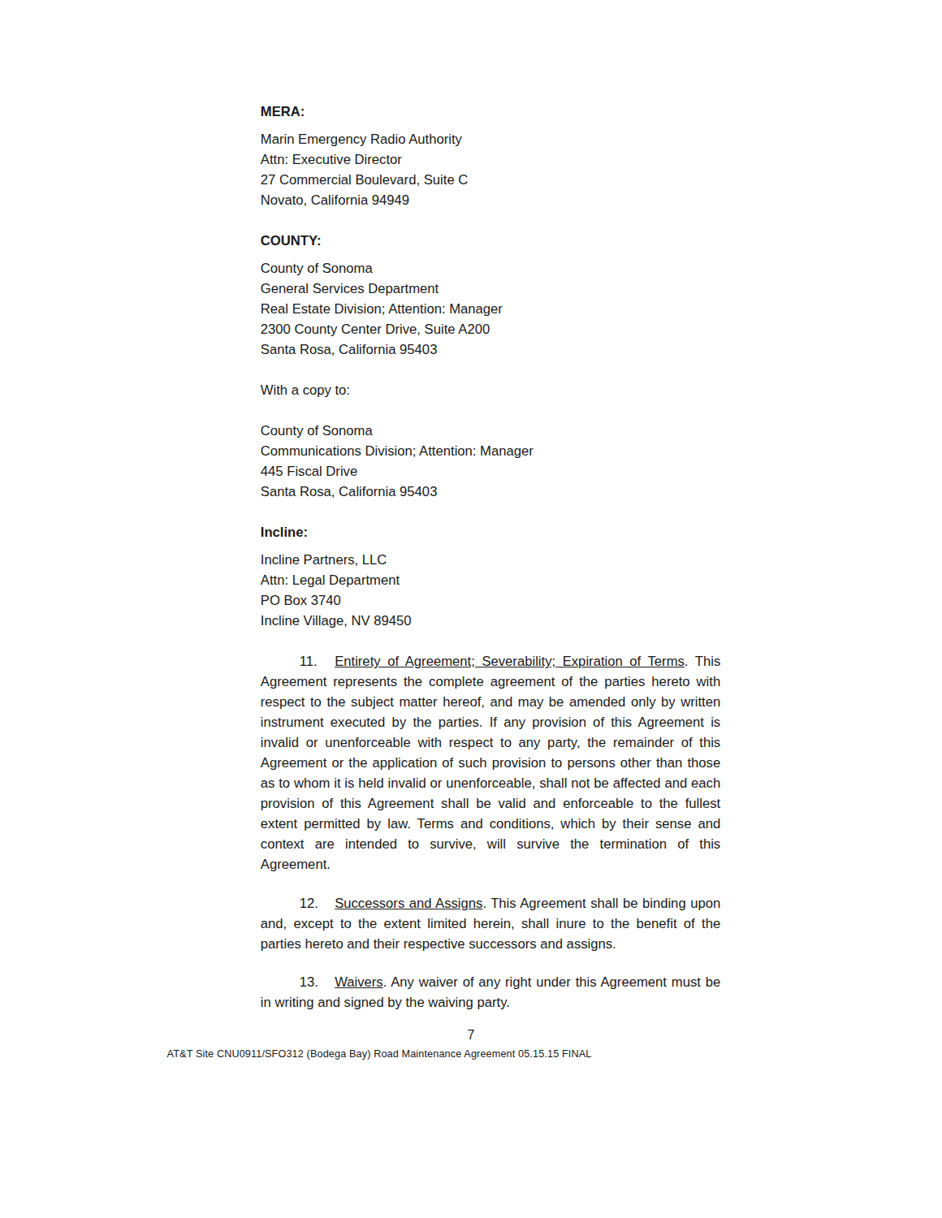MERA:
Marin Emergency Radio Authority
Attn: Executive Director
27 Commercial Boulevard, Suite C
Novato, California 94949
COUNTY:
County of Sonoma
General Services Department
Real Estate Division; Attention: Manager
2300 County Center Drive, Suite A200
Santa Rosa, California 95403
With a copy to:
County of Sonoma
Communications Division; Attention: Manager
445 Fiscal Drive
Santa Rosa, California 95403
Incline:
Incline Partners, LLC
Attn: Legal Department
PO Box 3740
Incline Village, NV 89450
11. Entirety of Agreement; Severability; Expiration of Terms. This Agreement represents the complete agreement of the parties hereto with respect to the subject matter hereof, and may be amended only by written instrument executed by the parties. If any provision of this Agreement is invalid or unenforceable with respect to any party, the remainder of this Agreement or the application of such provision to persons other than those as to whom it is held invalid or unenforceable, shall not be affected and each provision of this Agreement shall be valid and enforceable to the fullest extent permitted by law. Terms and conditions, which by their sense and context are intended to survive, will survive the termination of this Agreement.
12. Successors and Assigns. This Agreement shall be binding upon and, except to the extent limited herein, shall inure to the benefit of the parties hereto and their respective successors and assigns.
13. Waivers. Any waiver of any right under this Agreement must be in writing and signed by the waiving party.
7
AT&T Site CNU0911/SFO312 (Bodega Bay) Road Maintenance Agreement 05.15.15 FINAL